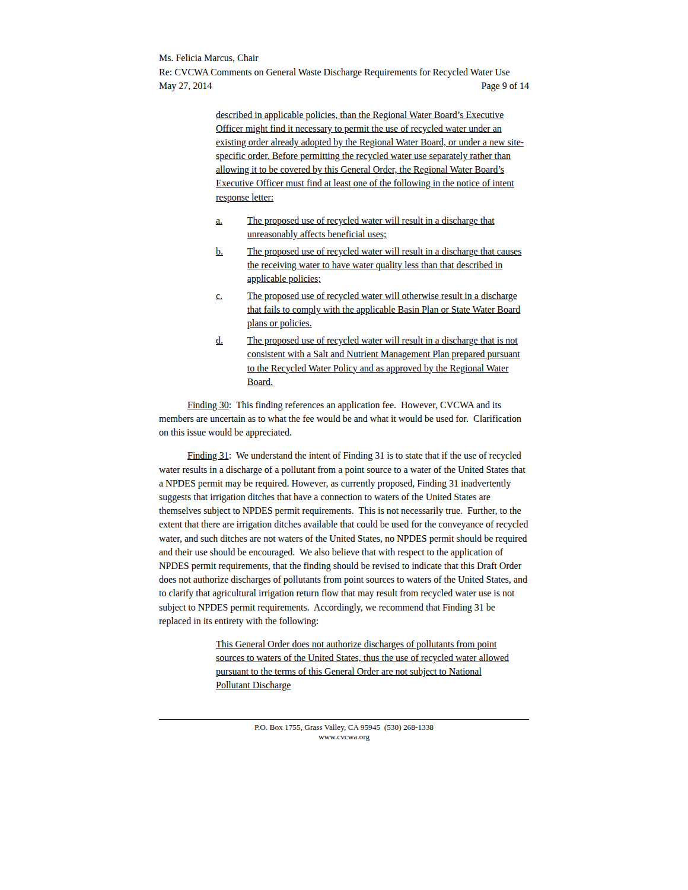Ms. Felicia Marcus, Chair Re: CVCWA Comments on General Waste Discharge Requirements for Recycled Water Use
May 27, 2014 Page 9 of 14
described in applicable policies, than the Regional Water Board’s Executive Officer might find it necessary to permit the use of recycled water under an existing order already adopted by the Regional Water Board, or under a new site-specific order. Before permitting the recycled water use separately rather than allowing it to be covered by this General Order, the Regional Water Board’s Executive Officer must find at least one of the following in the notice of intent response letter:
a. The proposed use of recycled water will result in a discharge that unreasonably affects beneficial uses;
b. The proposed use of recycled water will result in a discharge that causes the receiving water to have water quality less than that described in applicable policies;
c. The proposed use of recycled water will otherwise result in a discharge that fails to comply with the applicable Basin Plan or State Water Board plans or policies.
d. The proposed use of recycled water will result in a discharge that is not consistent with a Salt and Nutrient Management Plan prepared pursuant to the Recycled Water Policy and as approved by the Regional Water Board.
Finding 30: This finding references an application fee. However, CVCWA and its members are uncertain as to what the fee would be and what it would be used for. Clarification on this issue would be appreciated.
Finding 31: We understand the intent of Finding 31 is to state that if the use of recycled water results in a discharge of a pollutant from a point source to a water of the United States that a NPDES permit may be required. However, as currently proposed, Finding 31 inadvertently suggests that irrigation ditches that have a connection to waters of the United States are themselves subject to NPDES permit requirements. This is not necessarily true. Further, to the extent that there are irrigation ditches available that could be used for the conveyance of recycled water, and such ditches are not waters of the United States, no NPDES permit should be required and their use should be encouraged. We also believe that with respect to the application of NPDES permit requirements, that the finding should be revised to indicate that this Draft Order does not authorize discharges of pollutants from point sources to waters of the United States, and to clarify that agricultural irrigation return flow that may result from recycled water use is not subject to NPDES permit requirements. Accordingly, we recommend that Finding 31 be replaced in its entirety with the following:
This General Order does not authorize discharges of pollutants from point sources to waters of the United States, thus the use of recycled water allowed pursuant to the terms of this General Order are not subject to National Pollutant Discharge
P.O. Box 1755, Grass Valley, CA 95945 (530) 268-1338
www.cvcwa.org